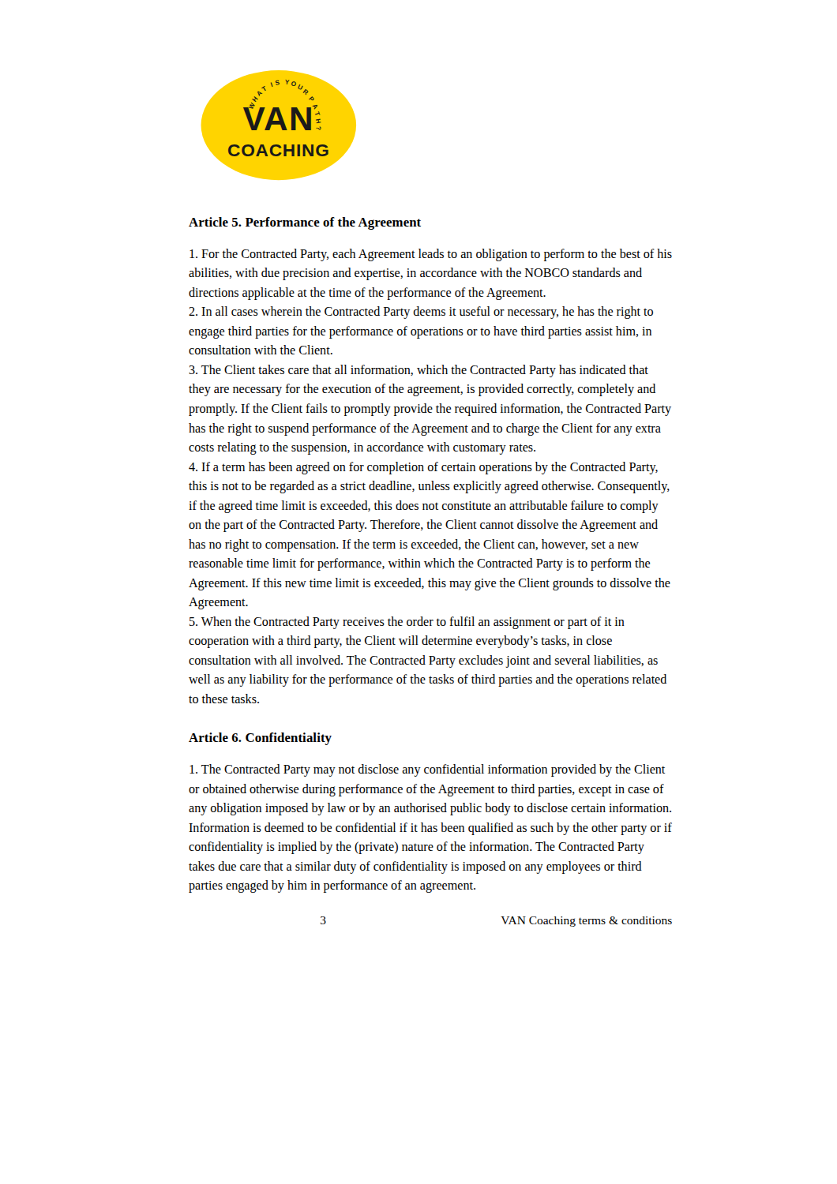VAN COACHING W H A T I S Y O U R P A T H ?
Article 5. Performance of the Agreement
1. For the Contracted Party, each Agreement leads to an obligation to perform to the best of his abilities, with due precision and expertise, in accordance with the NOBCO standards and directions applicable at the time of the performance of the Agreement.
2. In all cases wherein the Contracted Party deems it useful or necessary, he has the right to engage third parties for the performance of operations or to have third parties assist him, in consultation with the Client.
3. The Client takes care that all information, which the Contracted Party has indicated that they are necessary for the execution of the agreement, is provided correctly, completely and promptly. If the Client fails to promptly provide the required information, the Contracted Party has the right to suspend performance of the Agreement and to charge the Client for any extra costs relating to the suspension, in accordance with customary rates.
4. If a term has been agreed on for completion of certain operations by the Contracted Party, this is not to be regarded as a strict deadline, unless explicitly agreed otherwise. Consequently, if the agreed time limit is exceeded, this does not constitute an attributable failure to comply on the part of the Contracted Party. Therefore, the Client cannot dissolve the Agreement and has no right to compensation. If the term is exceeded, the Client can, however, set a new reasonable time limit for performance, within which the Contracted Party is to perform the Agreement. If this new time limit is exceeded, this may give the Client grounds to dissolve the Agreement.
5. When the Contracted Party receives the order to fulfil an assignment or part of it in cooperation with a third party, the Client will determine everybody’s tasks, in close consultation with all involved. The Contracted Party excludes joint and several liabilities, as well as any liability for the performance of the tasks of third parties and the operations related to these tasks.
Article 6. Confidentiality
1. The Contracted Party may not disclose any confidential information provided by the Client or obtained otherwise during performance of the Agreement to third parties, except in case of any obligation imposed by law or by an authorised public body to disclose certain information. Information is deemed to be confidential if it has been qualified as such by the other party or if confidentiality is implied by the (private) nature of the information. The Contracted Party takes due care that a similar duty of confidentiality is imposed on any employees or third parties engaged by him in performance of an agreement.
3
VAN Coaching terms & conditions